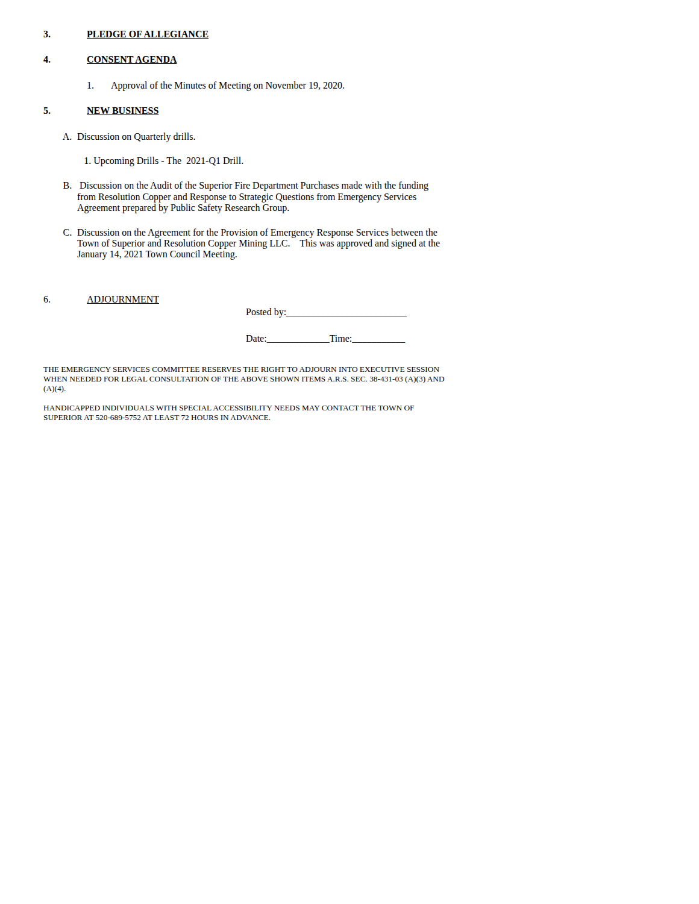3.
PLEDGE OF ALLEGIANCE
4.
CONSENT AGENDA
1.
Approval of the Minutes of Meeting on November 19, 2020.
5.
NEW BUSINESS
Discussion on Quarterly drills.
Upcoming Drills - The 2021-Q1 Drill.
Discussion on the Audit of the Superior Fire Department Purchases made with the funding from Resolution Copper and Response to Strategic Questions from Emergency Services Agreement prepared by Public Safety Research Group.
Discussion on the Agreement for the Provision of Emergency Response Services between the Town of Superior and Resolution Copper Mining LLC. This was approved and signed at the January 14, 2021 Town Council Meeting.
6.
ADJOURNMENT
Posted by:_________________________
Date:_____________Time:___________
THE EMERGENCY SERVICES COMMITTEE RESERVES THE RIGHT TO ADJOURN INTO EXECUTIVE SESSION WHEN NEEDED FOR LEGAL CONSULTATION OF THE ABOVE SHOWN ITEMS A.R.S. SEC. 38-431-03 (A)(3) AND (A)(4).
HANDICAPPED INDIVIDUALS WITH SPECIAL ACCESSIBILITY NEEDS MAY CONTACT THE TOWN OF SUPERIOR AT 520-689-5752 AT LEAST 72 HOURS IN ADVANCE.